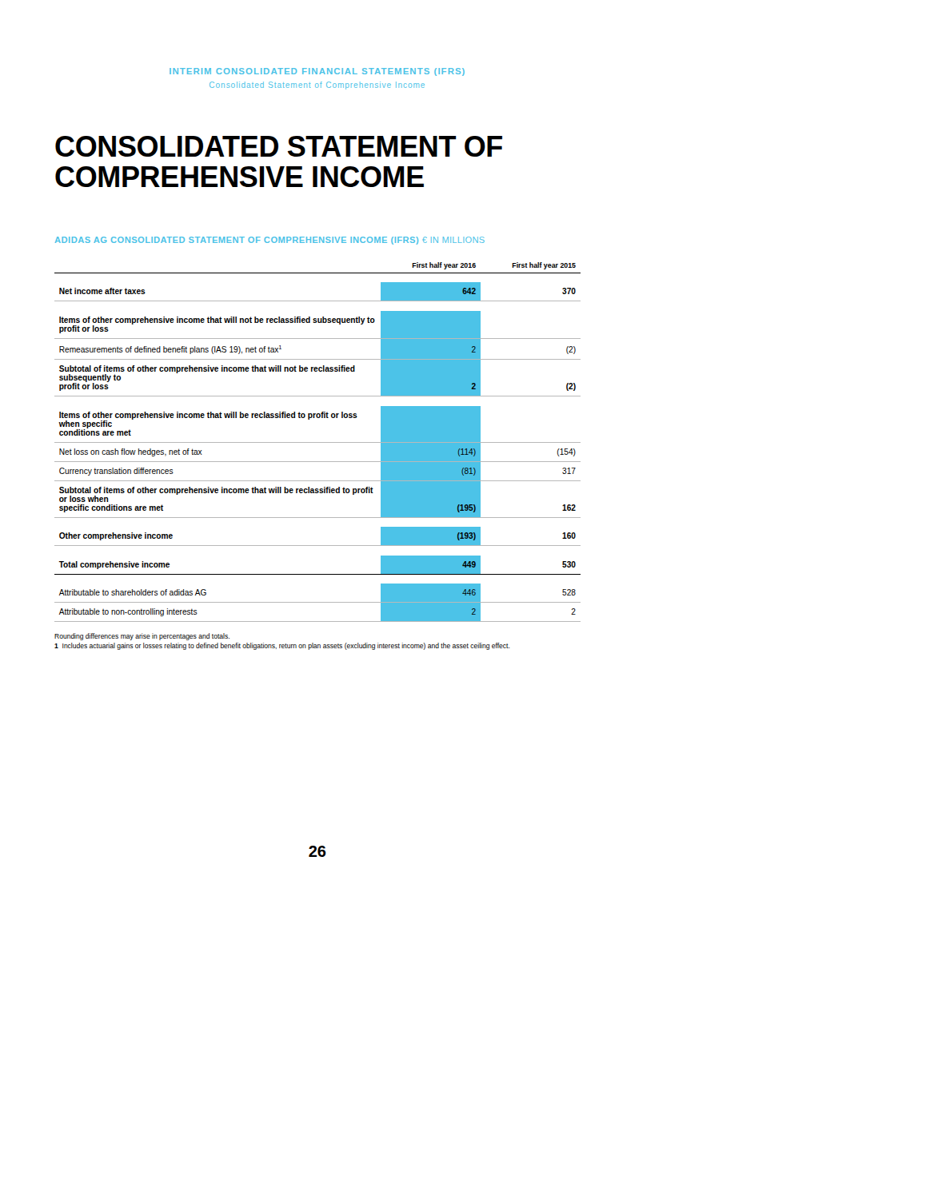Interim Consolidated Financial Statements (IFRS)
Consolidated Statement of Comprehensive Income
Consolidated Statement of
Comprehensive Income
adidas AG Consolidated Statement of Comprehensive Income (IFRS) € in millions
| | First half year 2016 | First half year 2015 |
| --- | --- | --- |
| Net income after taxes | 642 | 370 |
| Items of other comprehensive income that will not be reclassified subsequently to profit or loss | | |
| Remeasurements of defined benefit plans (IAS 19), net of tax 1 | 2 | (2) |
| Subtotal of items of other comprehensive income that will not be reclassified subsequently to profit or loss | 2 | (2) |
| Items of other comprehensive income that will be reclassified to profit or loss when specific conditions are met | | |
| Net loss on cash flow hedges, net of tax | (114) | (154) |
| Currency translation differences | (81) | 317 |
| Subtotal of items of other comprehensive income that will be reclassified to profit or loss when specific conditions are met | (195) | 162 |
| Other comprehensive income | (193) | 160 |
| Total comprehensive income | 449 | 530 |
| Attributable to shareholders of adidas AG | 446 | 528 |
| Attributable to non-controlling interests | 2 | 2 |
Rounding differences may arise in percentages and totals.
1 Includes actuarial gains or losses relating to defined benefit obligations, return on plan assets (excluding interest income) and the asset ceiling effect.
26